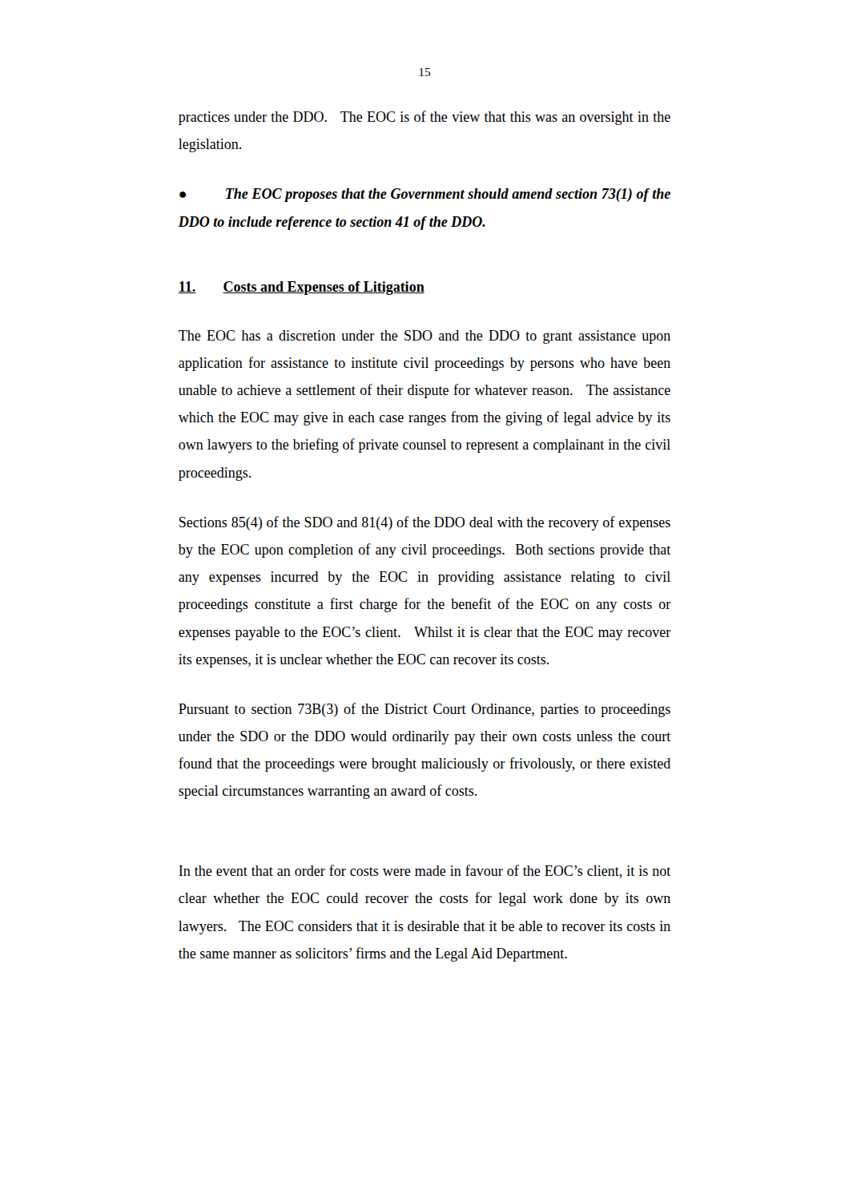15
practices under the DDO. The EOC is of the view that this was an oversight in the legislation.
● The EOC proposes that the Government should amend section 73(1) of the DDO to include reference to section 41 of the DDO.
11. Costs and Expenses of Litigation
The EOC has a discretion under the SDO and the DDO to grant assistance upon application for assistance to institute civil proceedings by persons who have been unable to achieve a settlement of their dispute for whatever reason. The assistance which the EOC may give in each case ranges from the giving of legal advice by its own lawyers to the briefing of private counsel to represent a complainant in the civil proceedings.
Sections 85(4) of the SDO and 81(4) of the DDO deal with the recovery of expenses by the EOC upon completion of any civil proceedings. Both sections provide that any expenses incurred by the EOC in providing assistance relating to civil proceedings constitute a first charge for the benefit of the EOC on any costs or expenses payable to the EOC’s client. Whilst it is clear that the EOC may recover its expenses, it is unclear whether the EOC can recover its costs.
Pursuant to section 73B(3) of the District Court Ordinance, parties to proceedings under the SDO or the DDO would ordinarily pay their own costs unless the court found that the proceedings were brought maliciously or frivolously, or there existed special circumstances warranting an award of costs.
In the event that an order for costs were made in favour of the EOC’s client, it is not clear whether the EOC could recover the costs for legal work done by its own lawyers. The EOC considers that it is desirable that it be able to recover its costs in the same manner as solicitors’ firms and the Legal Aid Department.